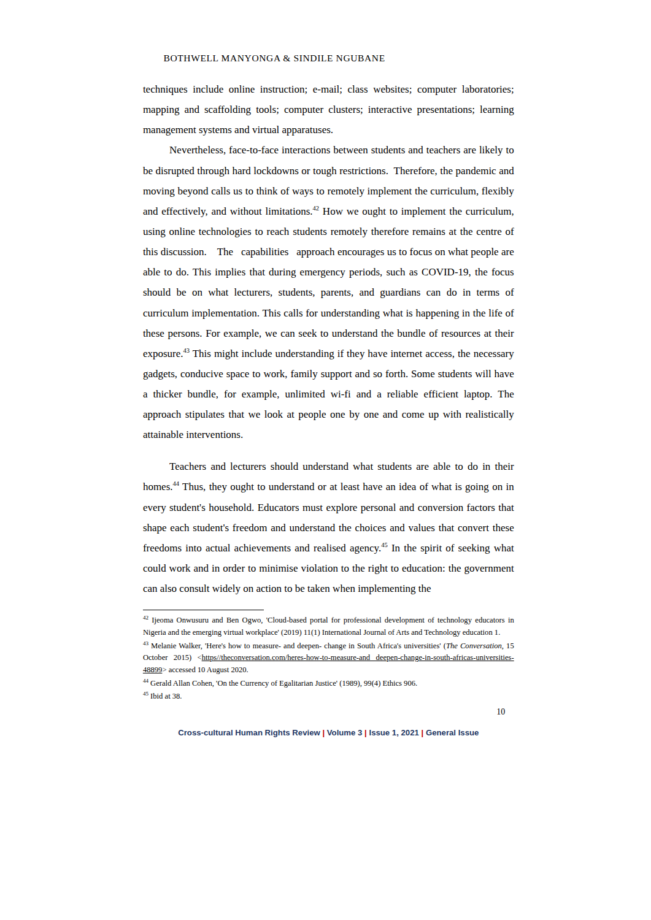BOTHWELL MANYONGA & SINDILE NGUBANE
techniques include online instruction; e-mail; class websites; computer laboratories; mapping and scaffolding tools; computer clusters; interactive presentations; learning management systems and virtual apparatuses.
Nevertheless, face-to-face interactions between students and teachers are likely to be disrupted through hard lockdowns or tough restrictions. Therefore, the pandemic and moving beyond calls us to think of ways to remotely implement the curriculum, flexibly and effectively, and without limitations.42 How we ought to implement the curriculum, using online technologies to reach students remotely therefore remains at the centre of this discussion. The capabilities approach encourages us to focus on what people are able to do. This implies that during emergency periods, such as COVID-19, the focus should be on what lecturers, students, parents, and guardians can do in terms of curriculum implementation. This calls for understanding what is happening in the life of these persons. For example, we can seek to understand the bundle of resources at their exposure.43 This might include understanding if they have internet access, the necessary gadgets, conducive space to work, family support and so forth. Some students will have a thicker bundle, for example, unlimited wi-fi and a reliable efficient laptop. The approach stipulates that we look at people one by one and come up with realistically attainable interventions.
Teachers and lecturers should understand what students are able to do in their homes.44 Thus, they ought to understand or at least have an idea of what is going on in every student's household. Educators must explore personal and conversion factors that shape each student's freedom and understand the choices and values that convert these freedoms into actual achievements and realised agency.45 In the spirit of seeking what could work and in order to minimise violation to the right to education: the government can also consult widely on action to be taken when implementing the
42 Ijeoma Onwusuru and Ben Ogwo, 'Cloud-based portal for professional development of technology educators in Nigeria and the emerging virtual workplace' (2019) 11(1) International Journal of Arts and Technology education 1.
43 Melanie Walker, 'Here's how to measure- and deepen- change in South Africa's universities' (The Conversation, 15 October 2015) <https//theconversation.com/heres-how-to-measure-and deepen-change-in-south-africas-universities-48899> accessed 10 August 2020.
44 Gerald Allan Cohen, 'On the Currency of Egalitarian Justice' (1989), 99(4) Ethics 906.
45 Ibid at 38.
10
Cross-cultural Human Rights Review | Volume 3 | Issue 1, 2021 | General Issue